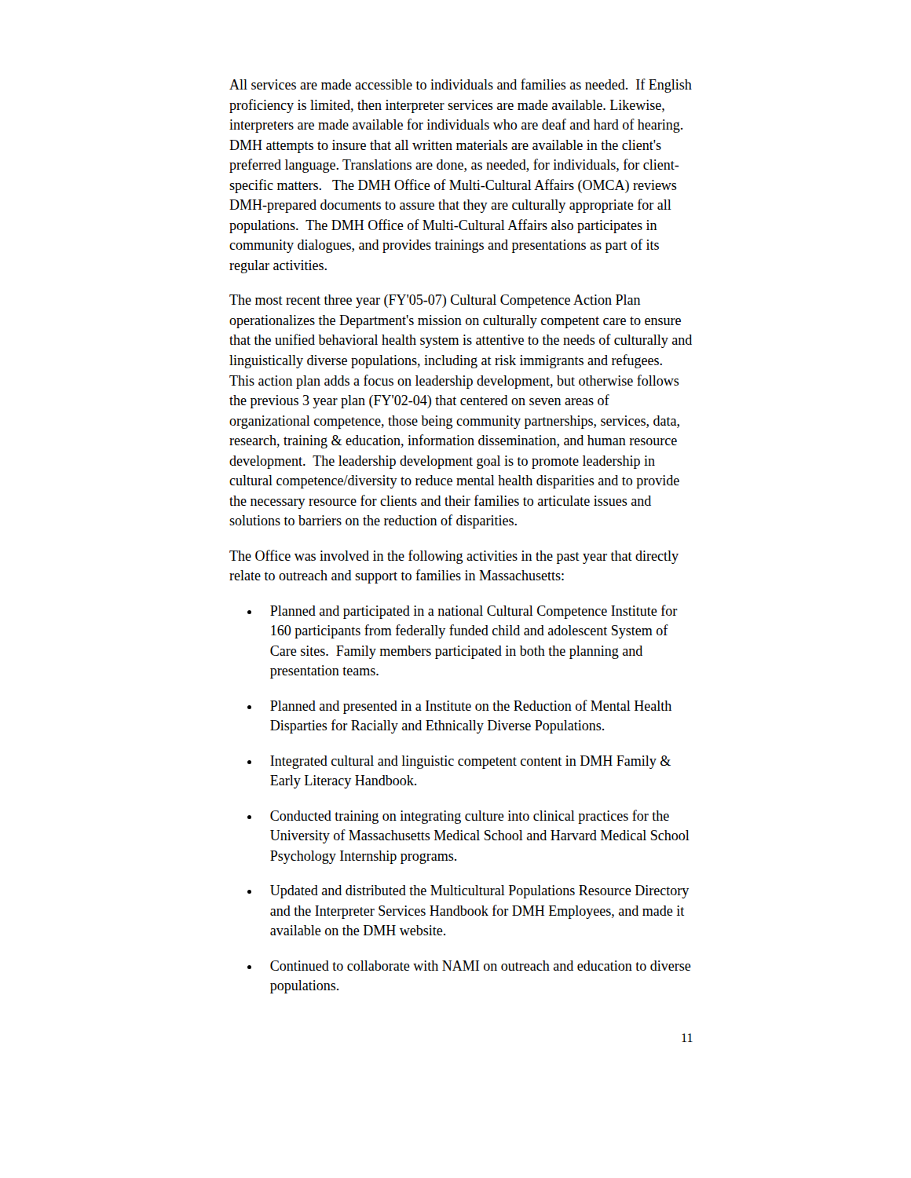All services are made accessible to individuals and families as needed. If English proficiency is limited, then interpreter services are made available. Likewise, interpreters are made available for individuals who are deaf and hard of hearing. DMH attempts to insure that all written materials are available in the client's preferred language. Translations are done, as needed, for individuals, for client-specific matters. The DMH Office of Multi-Cultural Affairs (OMCA) reviews DMH-prepared documents to assure that they are culturally appropriate for all populations. The DMH Office of Multi-Cultural Affairs also participates in community dialogues, and provides trainings and presentations as part of its regular activities.
The most recent three year (FY'05-07) Cultural Competence Action Plan operationalizes the Department's mission on culturally competent care to ensure that the unified behavioral health system is attentive to the needs of culturally and linguistically diverse populations, including at risk immigrants and refugees. This action plan adds a focus on leadership development, but otherwise follows the previous 3 year plan (FY'02-04) that centered on seven areas of organizational competence, those being community partnerships, services, data, research, training & education, information dissemination, and human resource development. The leadership development goal is to promote leadership in cultural competence/diversity to reduce mental health disparities and to provide the necessary resource for clients and their families to articulate issues and solutions to barriers on the reduction of disparities.
The Office was involved in the following activities in the past year that directly relate to outreach and support to families in Massachusetts:
Planned and participated in a national Cultural Competence Institute for 160 participants from federally funded child and adolescent System of Care sites. Family members participated in both the planning and presentation teams.
Planned and presented in a Institute on the Reduction of Mental Health Disparties for Racially and Ethnically Diverse Populations.
Integrated cultural and linguistic competent content in DMH Family & Early Literacy Handbook.
Conducted training on integrating culture into clinical practices for the University of Massachusetts Medical School and Harvard Medical School Psychology Internship programs.
Updated and distributed the Multicultural Populations Resource Directory and the Interpreter Services Handbook for DMH Employees, and made it available on the DMH website.
Continued to collaborate with NAMI on outreach and education to diverse populations.
11